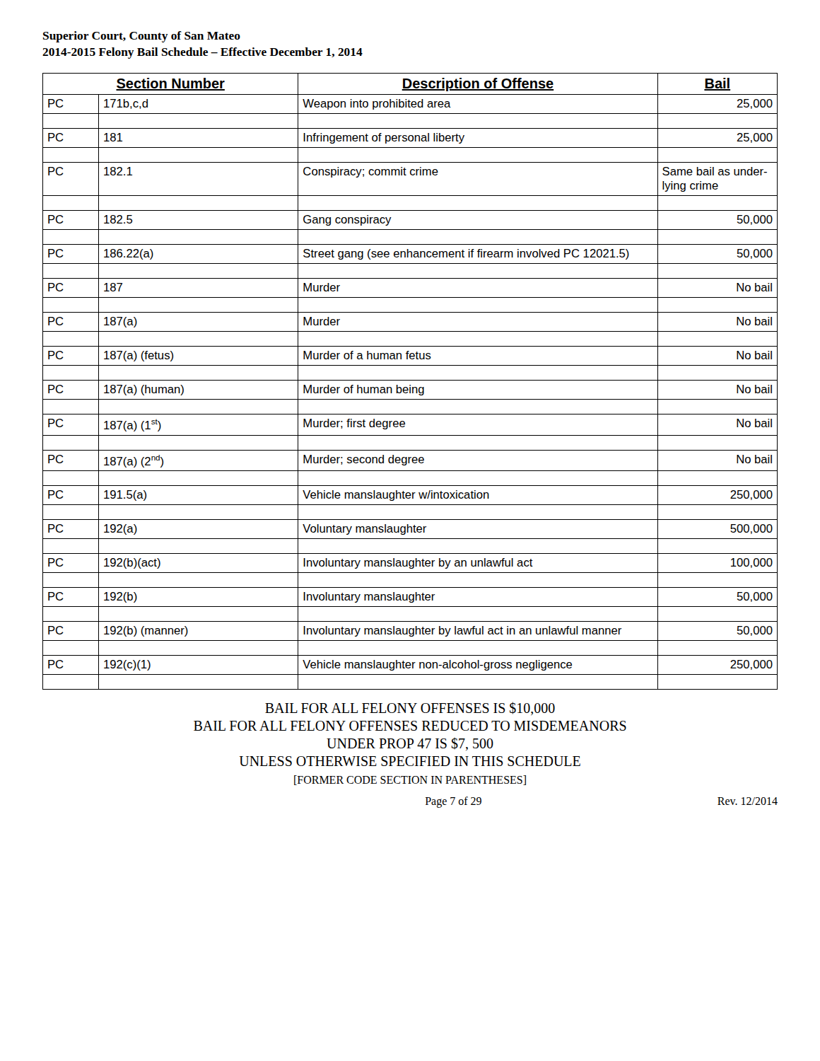Superior Court, County of San Mateo
2014-2015 Felony Bail Schedule – Effective December 1, 2014
| Section Number | Description of Offense | Bail |
| --- | --- | --- |
| PC | 171b,c,d | Weapon into prohibited area | 25,000 |
| PC | 181 | Infringement of personal liberty | 25,000 |
| PC | 182.1 | Conspiracy; commit crime | Same bail as under-lying crime |
| PC | 182.5 | Gang conspiracy | 50,000 |
| PC | 186.22(a) | Street gang (see enhancement if firearm involved PC 12021.5) | 50,000 |
| PC | 187 | Murder | No bail |
| PC | 187(a) | Murder | No bail |
| PC | 187(a) (fetus) | Murder of a human fetus | No bail |
| PC | 187(a) (human) | Murder of human being | No bail |
| PC | 187(a) (1 st ) | Murder; first degree | No bail |
| PC | 187(a) (2 nd ) | Murder; second degree | No bail |
| PC | 191.5(a) | Vehicle manslaughter w/intoxication | 250,000 |
| PC | 192(a) | Voluntary manslaughter | 500,000 |
| PC | 192(b)(act) | Involuntary manslaughter by an unlawful act | 100,000 |
| PC | 192(b) | Involuntary manslaughter | 50,000 |
| PC | 192(b) (manner) | Involuntary manslaughter by lawful act in an unlawful manner | 50,000 |
| PC | 192(c)(1) | Vehicle manslaughter non-alcohol-gross negligence | 250,000 |
BAIL FOR ALL FELONY OFFENSES IS $10,000
BAIL FOR ALL FELONY OFFENSES REDUCED TO MISDEMEANORS
UNDER PROP 47 IS $7, 500
UNLESS OTHERWISE SPECIFIED IN THIS SCHEDULE
[FORMER CODE SECTION IN PARENTHESES]
Page 7 of 29
Rev. 12/2014